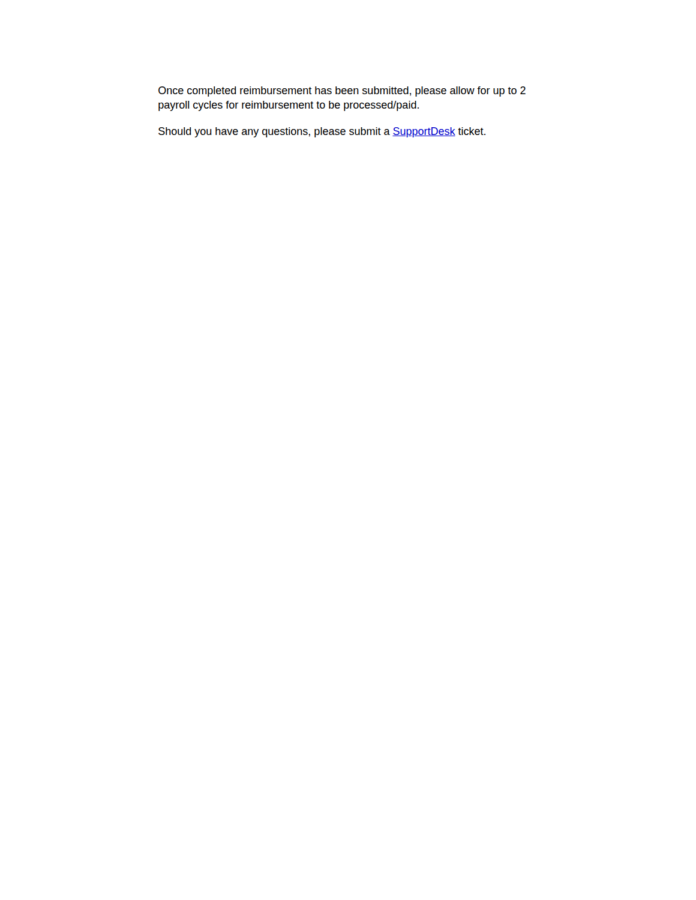Once completed reimbursement has been submitted, please allow for up to 2 payroll cycles for reimbursement to be processed/paid.
Should you have any questions, please submit a SupportDesk ticket.